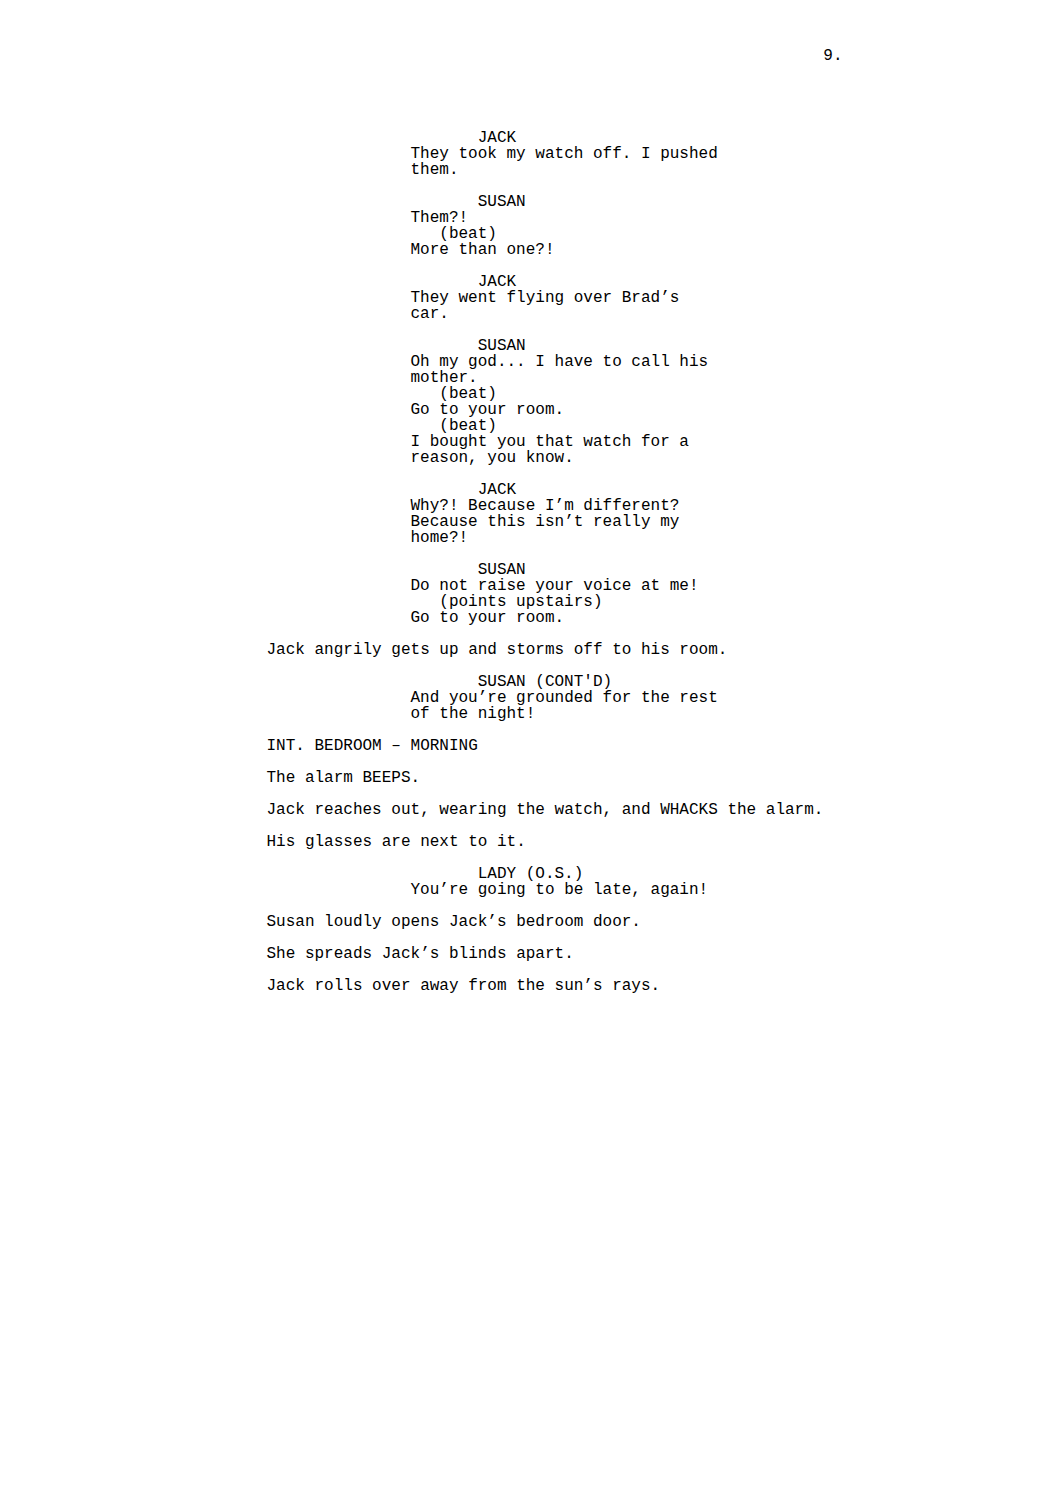9.
Jack
They took my watch off. I pushed them.
Susan
Them?!
(beat)
More than one?!
Jack
They went flying over Brad’s car.
Susan
Oh my god... I have to call his mother.
(beat)
Go to your room.
(beat)
I bought you that watch for a reason, you know.
Jack
Why?! Because I’m different? Because this isn’t really my home?!
Susan
Do not raise your voice at me!
(points upstairs)
Go to your room.
Jack angrily gets up and storms off to his room.
Susan (CONT'D)
And you’re grounded for the rest of the night!
INT. BEDROOM – MORNING
The alarm BEEPS.
Jack reaches out, wearing the watch, and WHACKS the alarm.
His glasses are next to it.
Lady (O.S.)
You’re going to be late, again!
Susan loudly opens Jack’s bedroom door.
She spreads Jack’s blinds apart.
Jack rolls over away from the sun’s rays.